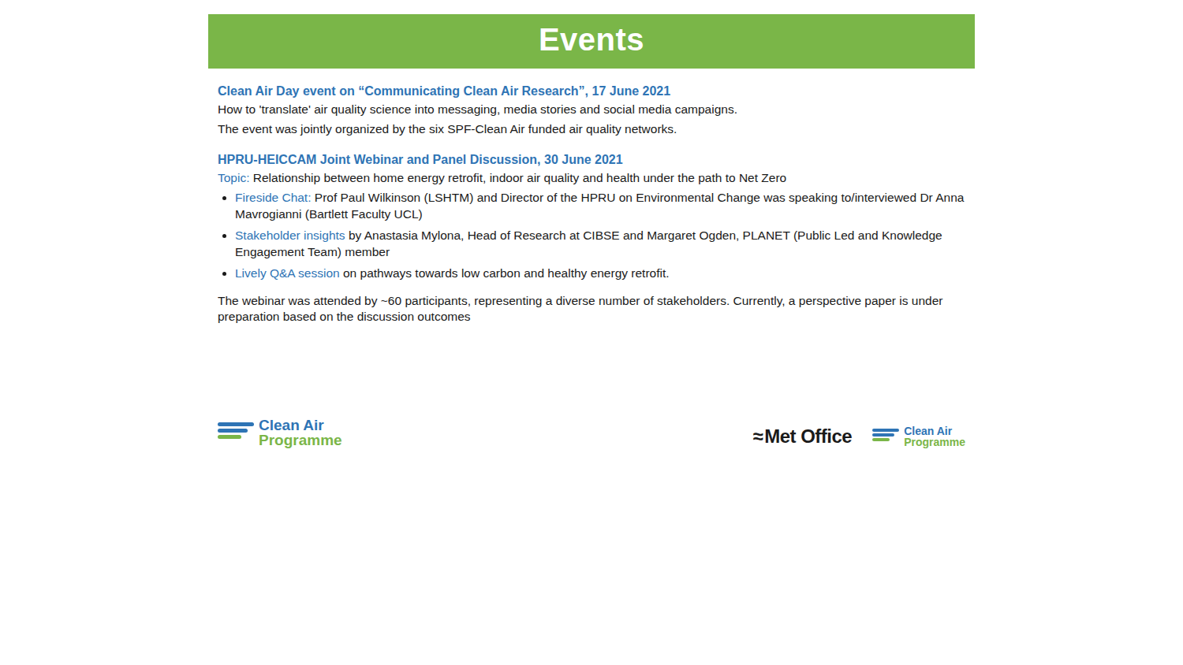Events
Clean Air Day event on “Communicating Clean Air Research”, 17 June 2021
How to 'translate' air quality science into messaging, media stories and social media campaigns.
The event was jointly organized by the six SPF-Clean Air funded air quality networks.
HPRU-HEICCAM Joint Webinar and Panel Discussion, 30 June 2021
Topic: Relationship between home energy retrofit, indoor air quality and health under the path to Net Zero
Fireside Chat: Prof Paul Wilkinson (LSHTM) and Director of the HPRU on Environmental Change was speaking to/interviewed Dr Anna Mavrogianni (Bartlett Faculty UCL)
Stakeholder insights by Anastasia Mylona, Head of Research at CIBSE and Margaret Ogden, PLANET (Public Led and Knowledge Engagement Team) member
Lively Q&A session on pathways towards low carbon and healthy energy retrofit.
The webinar was attended by ~60 participants, representing a diverse number of stakeholders. Currently, a perspective paper is under preparation based on the discussion outcomes
Clean Air Programme
≈Met Office
Clean Air Programme